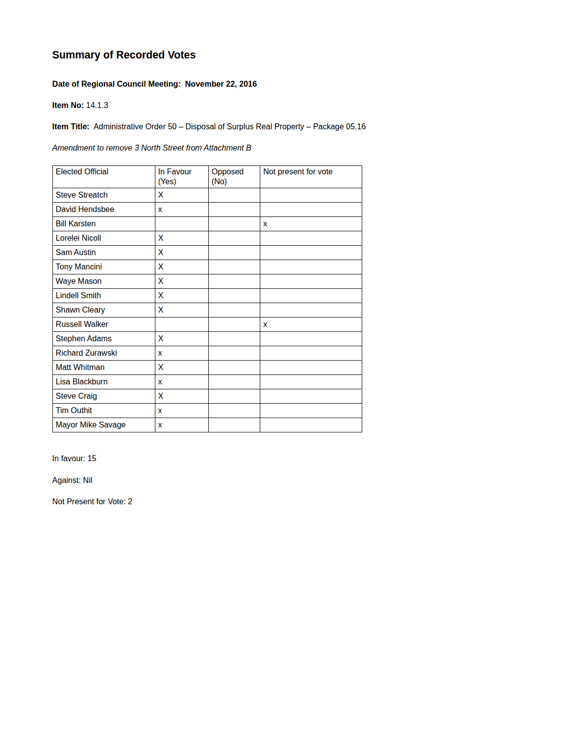Summary of Recorded Votes
Date of Regional Council Meeting: November 22, 2016
Item No: 14.1.3
Item Title: Administrative Order 50 – Disposal of Surplus Real Property – Package 05.16
Amendment to remove 3 North Street from Attachment B
| Elected Official | In Favour (Yes) | Opposed (No) | Not present for vote |
| --- | --- | --- | --- |
| Steve Streatch | X | | |
| David Hendsbee | x | | |
| Bill Karsten | | | x |
| Lorelei Nicoll | X | | |
| Sam Austin | X | | |
| Tony Mancini | X | | |
| Waye Mason | X | | |
| Lindell Smith | X | | |
| Shawn Cleary | X | | |
| Russell Walker | | | x |
| Stephen Adams | X | | |
| Richard Zurawski | x | | |
| Matt Whitman | X | | |
| Lisa Blackburn | x | | |
| Steve Craig | X | | |
| Tim Outhit | x | | |
| Mayor Mike Savage | x | | |
In favour: 15
Against: Nil
Not Present for Vote: 2